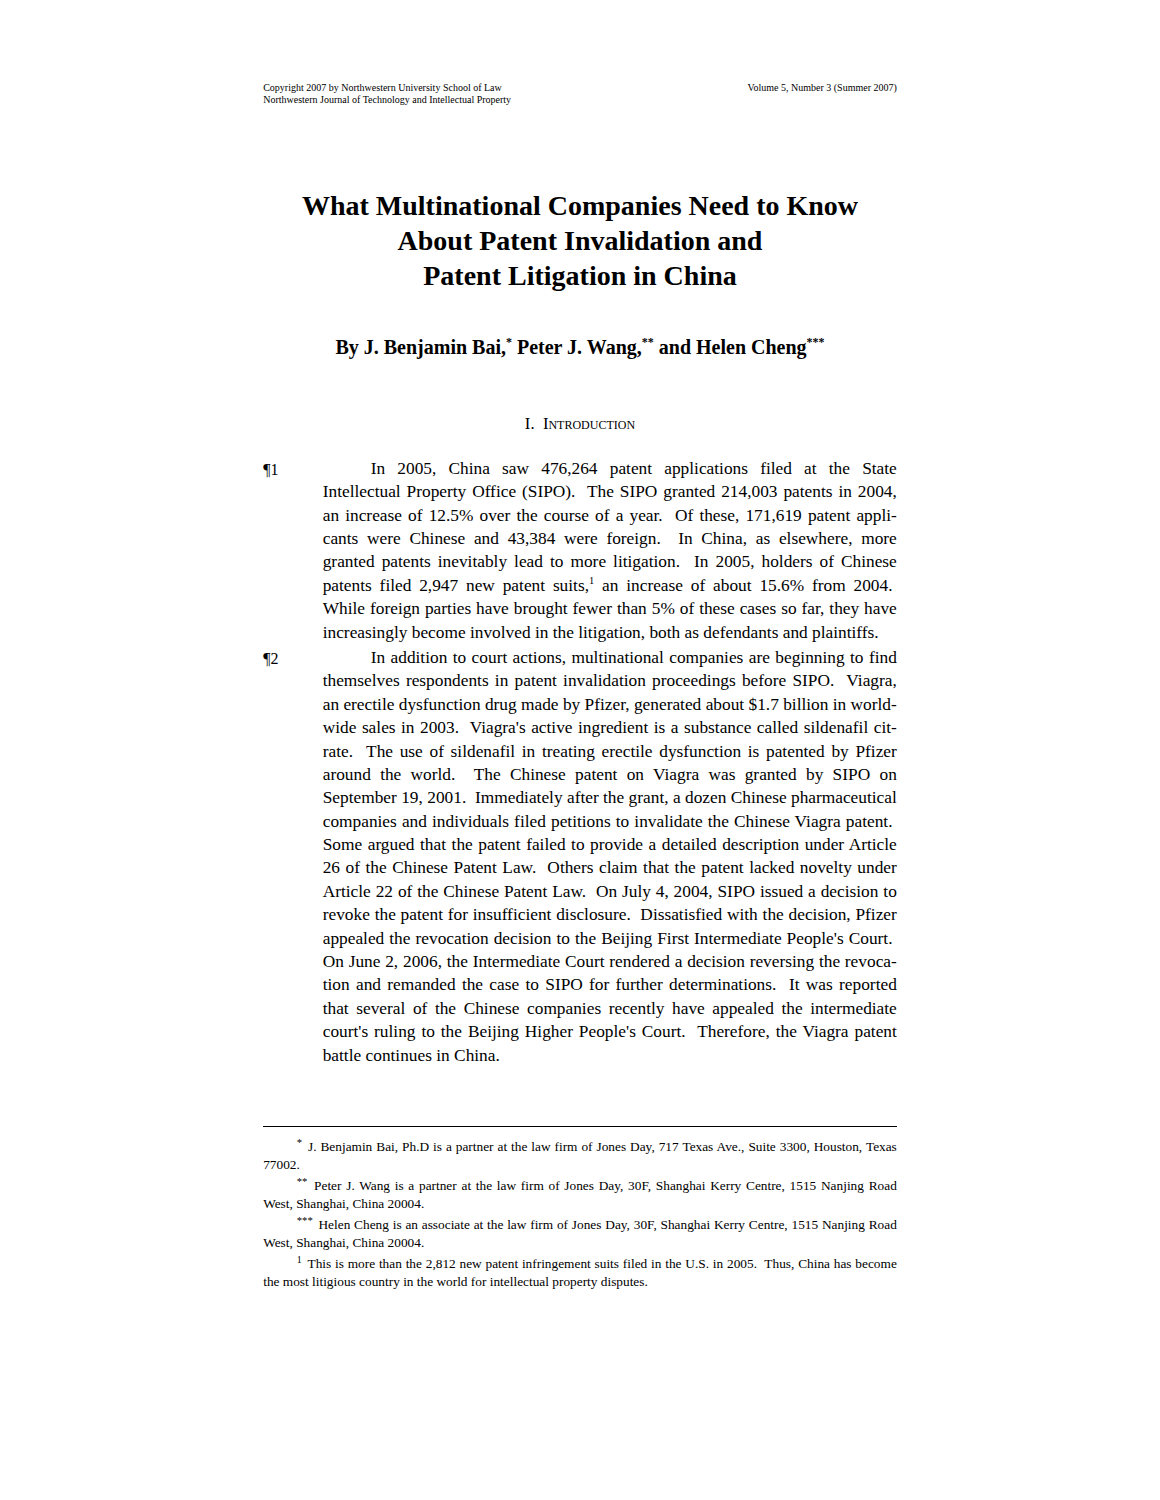Copyright 2007 by Northwestern University School of Law
Northwestern Journal of Technology and Intellectual Property
Volume 5, Number 3 (Summer 2007)
What Multinational Companies Need to Know
About Patent Invalidation and
Patent Litigation in China
By J. Benjamin Bai,* Peter J. Wang,** and Helen Cheng***
I. Introduction
¶1
In 2005, China saw 476,264 patent applications filed at the State Intellectual Property Office (SIPO). The SIPO granted 214,003 patents in 2004, an increase of 12.5% over the course of a year. Of these, 171,619 patent applicants were Chinese and 43,384 were foreign. In China, as elsewhere, more granted patents inevitably lead to more litigation. In 2005, holders of Chinese patents filed 2,947 new patent suits,1 an increase of about 15.6% from 2004. While foreign parties have brought fewer than 5% of these cases so far, they have increasingly become involved in the litigation, both as defendants and plaintiffs.
¶2
In addition to court actions, multinational companies are beginning to find themselves respondents in patent invalidation proceedings before SIPO. Viagra, an erectile dysfunction drug made by Pfizer, generated about $1.7 billion in worldwide sales in 2003. Viagra's active ingredient is a substance called sildenafil citrate. The use of sildenafil in treating erectile dysfunction is patented by Pfizer around the world. The Chinese patent on Viagra was granted by SIPO on September 19, 2001. Immediately after the grant, a dozen Chinese pharmaceutical companies and individuals filed petitions to invalidate the Chinese Viagra patent. Some argued that the patent failed to provide a detailed description under Article 26 of the Chinese Patent Law. Others claim that the patent lacked novelty under Article 22 of the Chinese Patent Law. On July 4, 2004, SIPO issued a decision to revoke the patent for insufficient disclosure. Dissatisfied with the decision, Pfizer appealed the revocation decision to the Beijing First Intermediate People's Court. On June 2, 2006, the Intermediate Court rendered a decision reversing the revocation and remanded the case to SIPO for further determinations. It was reported that several of the Chinese companies recently have appealed the intermediate court's ruling to the Beijing Higher People's Court. Therefore, the Viagra patent battle continues in China.
* J. Benjamin Bai, Ph.D is a partner at the law firm of Jones Day, 717 Texas Ave., Suite 3300, Houston, Texas 77002.
** Peter J. Wang is a partner at the law firm of Jones Day, 30F, Shanghai Kerry Centre, 1515 Nanjing Road West, Shanghai, China 20004.
*** Helen Cheng is an associate at the law firm of Jones Day, 30F, Shanghai Kerry Centre, 1515 Nanjing Road West, Shanghai, China 20004.
1 This is more than the 2,812 new patent infringement suits filed in the U.S. in 2005. Thus, China has become the most litigious country in the world for intellectual property disputes.